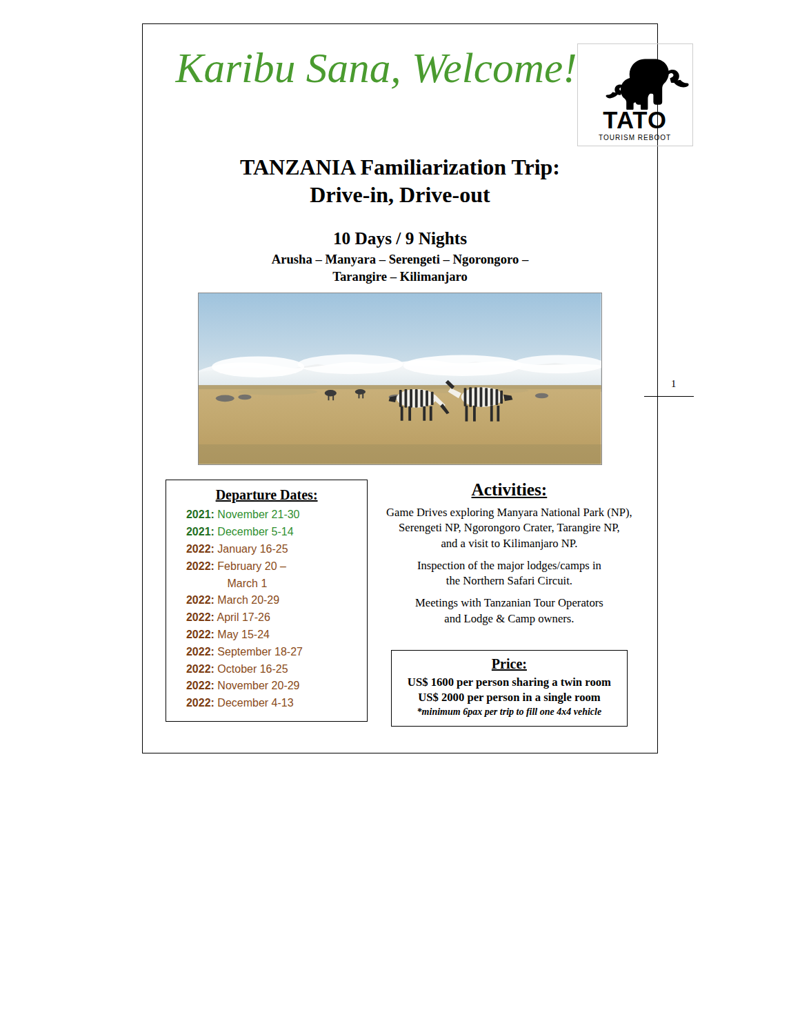Karibu Sana, Welcome!
TATO
TOURISM REBOOT
TANZANIA Familiarization Trip:
Drive-in, Drive-out
10 Days / 9 Nights
Arusha – Manyara – Serengeti – Ngorongoro –
Tarangire – Kilimanjaro
1
Departure Dates:
2021: November 21-30
2021: December 5-14
2022: January 16-25
2022: February 20 –March 1
2022: March 20-29
2022: April 17-26
2022: May 15-24
2022: September 18-27
2022: October 16-25
2022: November 20-29
2022: December 4-13
Activities:
Game Drives exploring Manyara National Park (NP), Serengeti NP, Ngorongoro Crater, Tarangire NP,
and a visit to Kilimanjaro NP.
Inspection of the major lodges/camps in
the Northern Safari Circuit.
Meetings with Tanzanian Tour Operators
and Lodge & Camp owners.
Price:
US$ 1600 per person sharing a twin room
US$ 2000 per person in a single room
*minimum 6pax per trip to fill one 4x4 vehicle